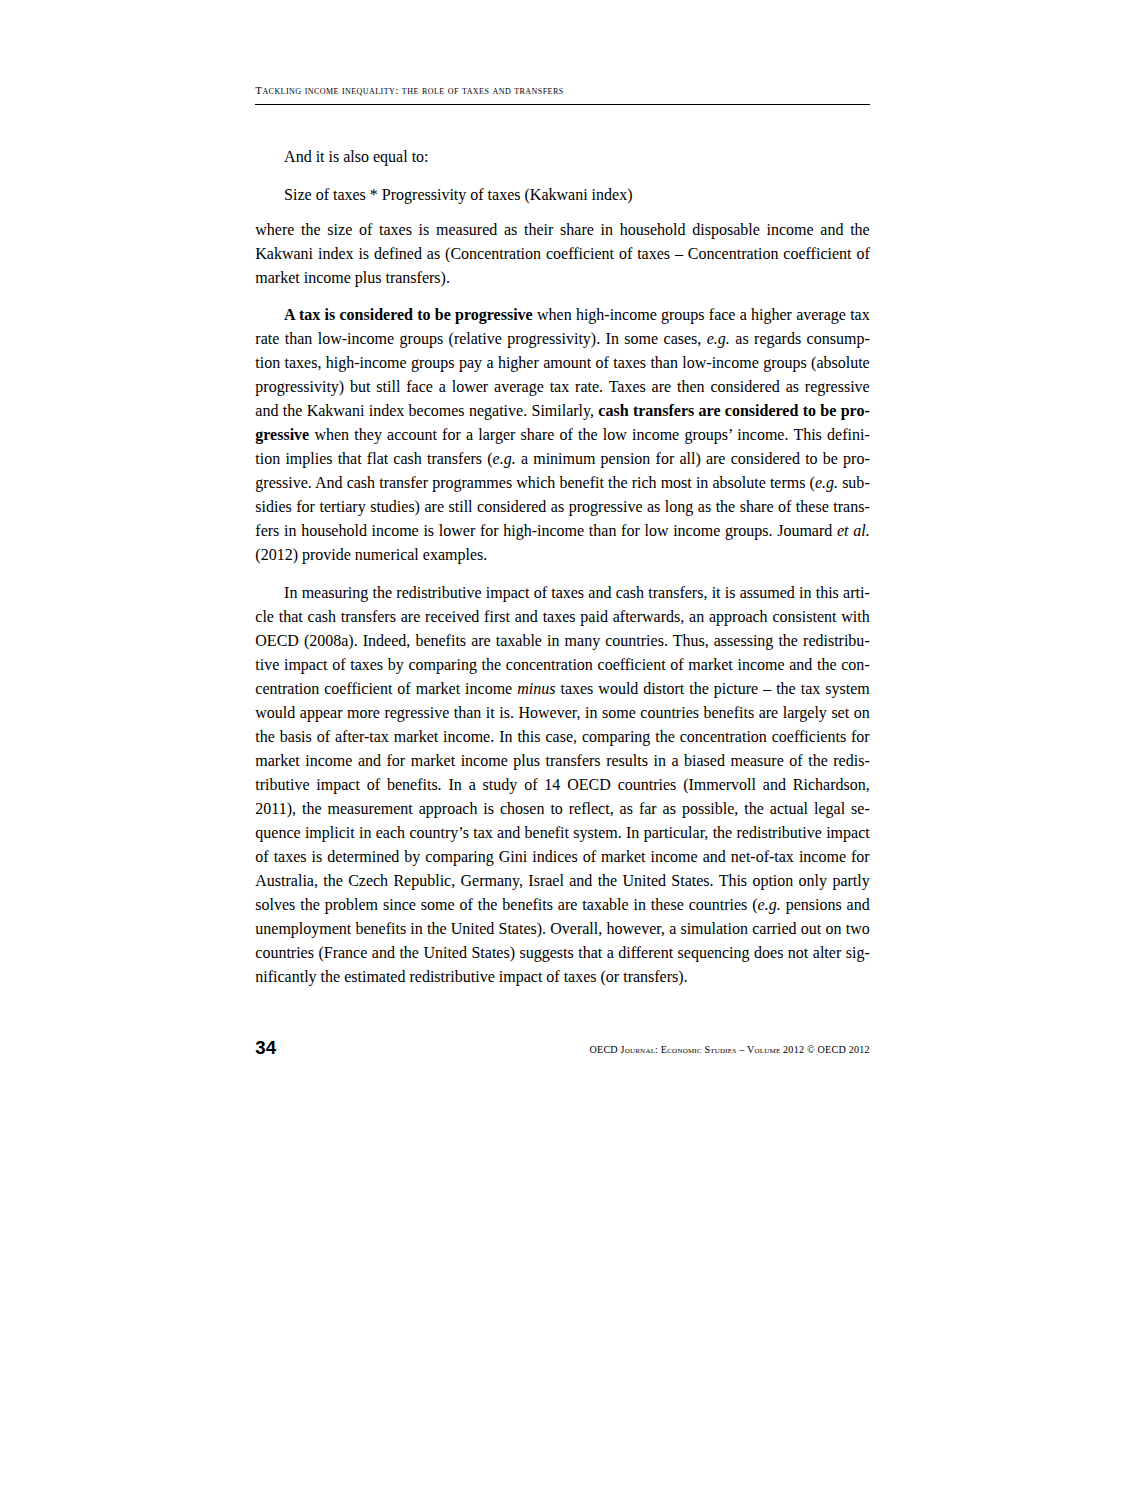Tackling income inequality: the role of taxes and transfers
And it is also equal to:
Size of taxes * Progressivity of taxes (Kakwani index)
where the size of taxes is measured as their share in household disposable income and the Kakwani index is defined as (Concentration coefficient of taxes – Concentration coefficient of market income plus transfers).
A tax is considered to be progressive when high-income groups face a higher average tax rate than low-income groups (relative progressivity). In some cases, e.g. as regards consumption taxes, high-income groups pay a higher amount of taxes than low-income groups (absolute progressivity) but still face a lower average tax rate. Taxes are then considered as regressive and the Kakwani index becomes negative. Similarly, cash transfers are considered to be progressive when they account for a larger share of the low income groups’ income. This definition implies that flat cash transfers (e.g. a minimum pension for all) are considered to be progressive. And cash transfer programmes which benefit the rich most in absolute terms (e.g. subsidies for tertiary studies) are still considered as progressive as long as the share of these transfers in household income is lower for high-income than for low income groups. Joumard et al. (2012) provide numerical examples.
In measuring the redistributive impact of taxes and cash transfers, it is assumed in this article that cash transfers are received first and taxes paid afterwards, an approach consistent with OECD (2008a). Indeed, benefits are taxable in many countries. Thus, assessing the redistributive impact of taxes by comparing the concentration coefficient of market income and the concentration coefficient of market income minus taxes would distort the picture – the tax system would appear more regressive than it is. However, in some countries benefits are largely set on the basis of after-tax market income. In this case, comparing the concentration coefficients for market income and for market income plus transfers results in a biased measure of the redistributive impact of benefits. In a study of 14 OECD countries (Immervoll and Richardson, 2011), the measurement approach is chosen to reflect, as far as possible, the actual legal sequence implicit in each country’s tax and benefit system. In particular, the redistributive impact of taxes is determined by comparing Gini indices of market income and net-of-tax income for Australia, the Czech Republic, Germany, Israel and the United States. This option only partly solves the problem since some of the benefits are taxable in these countries (e.g. pensions and unemployment benefits in the United States). Overall, however, a simulation carried out on two countries (France and the United States) suggests that a different sequencing does not alter significantly the estimated redistributive impact of taxes (or transfers).
34
OECD Journal: Economic Studies – Volume 2012 © OECD 2012